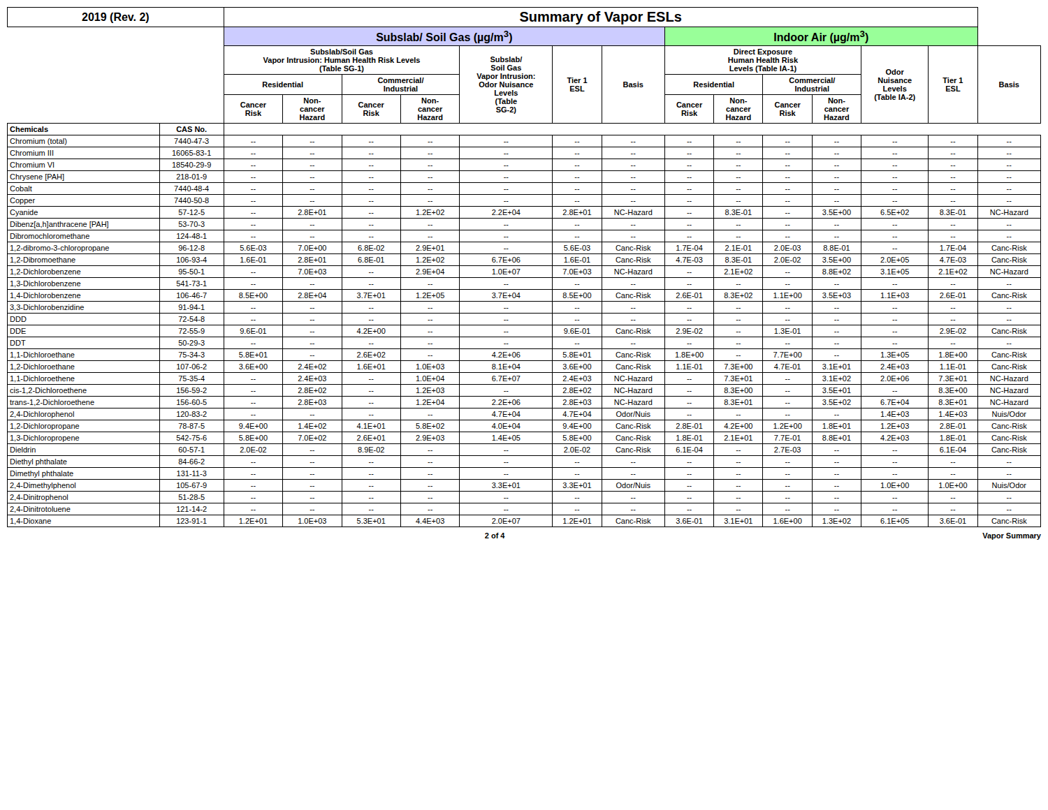| 2019 (Rev. 2) | Summary of Vapor ESLs |
| --- | --- |
| | Subslab/ Soil Gas (µg/m 3 ) | Indoor Air (µg/m 3 ) |
| Subslab/Soil Gas Vapor Intrusion: Human Health Risk Levels (Table SG-1) | Subslab/ Soil Gas Vapor Intrusion: Odor Nuisance Levels (Table SG-2) | Tier 1 ESL | Basis | Direct Exposure Human Health Risk Levels (Table IA-1) | Odor Nuisance Levels (Table IA-2) | Tier 1 ESL | Basis |
| Residential | Commercial/ Industrial | Residential | Commercial/ Industrial |
| Cancer Risk | Non- cancer Hazard | Cancer Risk | Non- cancer Hazard | Cancer Risk | Non- cancer Hazard | Cancer Risk | Non- cancer Hazard |
| Chemicals | CAS No. | |
| Chromium (total) | 7440-47-3 | -- | -- | -- | -- | -- | -- | -- | -- | -- | -- | -- | -- | -- | -- |
| Chromium III | 16065-83-1 | -- | -- | -- | -- | -- | -- | -- | -- | -- | -- | -- | -- | -- | -- |
| Chromium VI | 18540-29-9 | -- | -- | -- | -- | -- | -- | -- | -- | -- | -- | -- | -- | -- | -- |
| Chrysene [PAH] | 218-01-9 | -- | -- | -- | -- | -- | -- | -- | -- | -- | -- | -- | -- | -- | -- |
| Cobalt | 7440-48-4 | -- | -- | -- | -- | -- | -- | -- | -- | -- | -- | -- | -- | -- | -- |
| Copper | 7440-50-8 | -- | -- | -- | -- | -- | -- | -- | -- | -- | -- | -- | -- | -- | -- |
| Cyanide | 57-12-5 | -- | 2.8E+01 | -- | 1.2E+02 | 2.2E+04 | 2.8E+01 | NC-Hazard | -- | 8.3E-01 | -- | 3.5E+00 | 6.5E+02 | 8.3E-01 | NC-Hazard |
| Dibenz[a,h]anthracene [PAH] | 53-70-3 | -- | -- | -- | -- | -- | -- | -- | -- | -- | -- | -- | -- | -- | -- |
| Dibromochloromethane | 124-48-1 | -- | -- | -- | -- | -- | -- | -- | -- | -- | -- | -- | -- | -- | -- |
| 1,2-dibromo-3-chloropropane | 96-12-8 | 5.6E-03 | 7.0E+00 | 6.8E-02 | 2.9E+01 | -- | 5.6E-03 | Canc-Risk | 1.7E-04 | 2.1E-01 | 2.0E-03 | 8.8E-01 | -- | 1.7E-04 | Canc-Risk |
| 1,2-Dibromoethane | 106-93-4 | 1.6E-01 | 2.8E+01 | 6.8E-01 | 1.2E+02 | 6.7E+06 | 1.6E-01 | Canc-Risk | 4.7E-03 | 8.3E-01 | 2.0E-02 | 3.5E+00 | 2.0E+05 | 4.7E-03 | Canc-Risk |
| 1,2-Dichlorobenzene | 95-50-1 | -- | 7.0E+03 | -- | 2.9E+04 | 1.0E+07 | 7.0E+03 | NC-Hazard | -- | 2.1E+02 | -- | 8.8E+02 | 3.1E+05 | 2.1E+02 | NC-Hazard |
| 1,3-Dichlorobenzene | 541-73-1 | -- | -- | -- | -- | -- | -- | -- | -- | -- | -- | -- | -- | -- | -- |
| 1,4-Dichlorobenzene | 106-46-7 | 8.5E+00 | 2.8E+04 | 3.7E+01 | 1.2E+05 | 3.7E+04 | 8.5E+00 | Canc-Risk | 2.6E-01 | 8.3E+02 | 1.1E+00 | 3.5E+03 | 1.1E+03 | 2.6E-01 | Canc-Risk |
| 3,3-Dichlorobenzidine | 91-94-1 | -- | -- | -- | -- | -- | -- | -- | -- | -- | -- | -- | -- | -- | -- |
| DDD | 72-54-8 | -- | -- | -- | -- | -- | -- | -- | -- | -- | -- | -- | -- | -- | -- |
| DDE | 72-55-9 | 9.6E-01 | -- | 4.2E+00 | -- | -- | 9.6E-01 | Canc-Risk | 2.9E-02 | -- | 1.3E-01 | -- | -- | 2.9E-02 | Canc-Risk |
| DDT | 50-29-3 | -- | -- | -- | -- | -- | -- | -- | -- | -- | -- | -- | -- | -- | -- |
| 1,1-Dichloroethane | 75-34-3 | 5.8E+01 | -- | 2.6E+02 | -- | 4.2E+06 | 5.8E+01 | Canc-Risk | 1.8E+00 | -- | 7.7E+00 | -- | 1.3E+05 | 1.8E+00 | Canc-Risk |
| 1,2-Dichloroethane | 107-06-2 | 3.6E+00 | 2.4E+02 | 1.6E+01 | 1.0E+03 | 8.1E+04 | 3.6E+00 | Canc-Risk | 1.1E-01 | 7.3E+00 | 4.7E-01 | 3.1E+01 | 2.4E+03 | 1.1E-01 | Canc-Risk |
| 1,1-Dichloroethene | 75-35-4 | -- | 2.4E+03 | -- | 1.0E+04 | 6.7E+07 | 2.4E+03 | NC-Hazard | -- | 7.3E+01 | -- | 3.1E+02 | 2.0E+06 | 7.3E+01 | NC-Hazard |
| cis-1,2-Dichloroethene | 156-59-2 | -- | 2.8E+02 | -- | 1.2E+03 | -- | 2.8E+02 | NC-Hazard | -- | 8.3E+00 | -- | 3.5E+01 | -- | 8.3E+00 | NC-Hazard |
| trans-1,2-Dichloroethene | 156-60-5 | -- | 2.8E+03 | -- | 1.2E+04 | 2.2E+06 | 2.8E+03 | NC-Hazard | -- | 8.3E+01 | -- | 3.5E+02 | 6.7E+04 | 8.3E+01 | NC-Hazard |
| 2,4-Dichlorophenol | 120-83-2 | -- | -- | -- | -- | 4.7E+04 | 4.7E+04 | Odor/Nuis | -- | -- | -- | -- | 1.4E+03 | 1.4E+03 | Nuis/Odor |
| 1,2-Dichloropropane | 78-87-5 | 9.4E+00 | 1.4E+02 | 4.1E+01 | 5.8E+02 | 4.0E+04 | 9.4E+00 | Canc-Risk | 2.8E-01 | 4.2E+00 | 1.2E+00 | 1.8E+01 | 1.2E+03 | 2.8E-01 | Canc-Risk |
| 1,3-Dichloropropene | 542-75-6 | 5.8E+00 | 7.0E+02 | 2.6E+01 | 2.9E+03 | 1.4E+05 | 5.8E+00 | Canc-Risk | 1.8E-01 | 2.1E+01 | 7.7E-01 | 8.8E+01 | 4.2E+03 | 1.8E-01 | Canc-Risk |
| Dieldrin | 60-57-1 | 2.0E-02 | -- | 8.9E-02 | -- | -- | 2.0E-02 | Canc-Risk | 6.1E-04 | -- | 2.7E-03 | -- | -- | 6.1E-04 | Canc-Risk |
| Diethyl phthalate | 84-66-2 | -- | -- | -- | -- | -- | -- | -- | -- | -- | -- | -- | -- | -- | -- |
| Dimethyl phthalate | 131-11-3 | -- | -- | -- | -- | -- | -- | -- | -- | -- | -- | -- | -- | -- | -- |
| 2,4-Dimethylphenol | 105-67-9 | -- | -- | -- | -- | 3.3E+01 | 3.3E+01 | Odor/Nuis | -- | -- | -- | -- | 1.0E+00 | 1.0E+00 | Nuis/Odor |
| 2,4-Dinitrophenol | 51-28-5 | -- | -- | -- | -- | -- | -- | -- | -- | -- | -- | -- | -- | -- | -- |
| 2,4-Dinitrotoluene | 121-14-2 | -- | -- | -- | -- | -- | -- | -- | -- | -- | -- | -- | -- | -- | -- |
| 1,4-Dioxane | 123-91-1 | 1.2E+01 | 1.0E+03 | 5.3E+01 | 4.4E+03 | 2.0E+07 | 1.2E+01 | Canc-Risk | 3.6E-01 | 3.1E+01 | 1.6E+00 | 1.3E+02 | 6.1E+05 | 3.6E-01 | Canc-Risk |
2 of 4 Vapor Summary